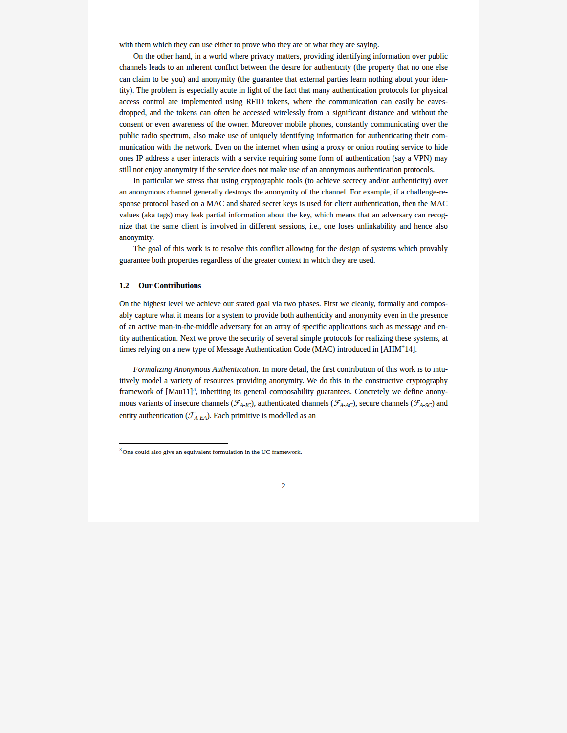with them which they can use either to prove who they are or what they are saying.
On the other hand, in a world where privacy matters, providing identifying information over public channels leads to an inherent conflict between the desire for authenticity (the property that no one else can claim to be you) and anonymity (the guarantee that external parties learn nothing about your identity). The problem is especially acute in light of the fact that many authentication protocols for physical access control are implemented using RFID tokens, where the communication can easily be eavesdropped, and the tokens can often be accessed wirelessly from a significant distance and without the consent or even awareness of the owner. Moreover mobile phones, constantly communicating over the public radio spectrum, also make use of uniquely identifying information for authenticating their communication with the network. Even on the internet when using a proxy or onion routing service to hide ones IP address a user interacts with a service requiring some form of authentication (say a VPN) may still not enjoy anonymity if the service does not make use of an anonymous authentication protocols.
In particular we stress that using cryptographic tools (to achieve secrecy and/or authenticity) over an anonymous channel generally destroys the anonymity of the channel. For example, if a challenge-response protocol based on a MAC and shared secret keys is used for client authentication, then the MAC values (aka tags) may leak partial information about the key, which means that an adversary can recognize that the same client is involved in different sessions, i.e., one loses unlinkability and hence also anonymity.
The goal of this work is to resolve this conflict allowing for the design of systems which provably guarantee both properties regardless of the greater context in which they are used.
1.2 Our Contributions
On the highest level we achieve our stated goal via two phases. First we cleanly, formally and composably capture what it means for a system to provide both authenticity and anonymity even in the presence of an active man-in-the-middle adversary for an array of specific applications such as message and entity authentication. Next we prove the security of several simple protocols for realizing these systems, at times relying on a new type of Message Authentication Code (MAC) introduced in [AHM+14].
Formalizing Anonymous Authentication. In more detail, the first contribution of this work is to intuitively model a variety of resources providing anonymity. We do this in the constructive cryptography framework of [Mau11]3, inheriting its general composability guarantees. Concretely we define anonymous variants of insecure channels (ℱA-IC), authenticated channels (ℱA-AC), secure channels (ℱA-SC) and entity authentication (ℱA-EA). Each primitive is modelled as an
3One could also give an equivalent formulation in the UC framework.
2